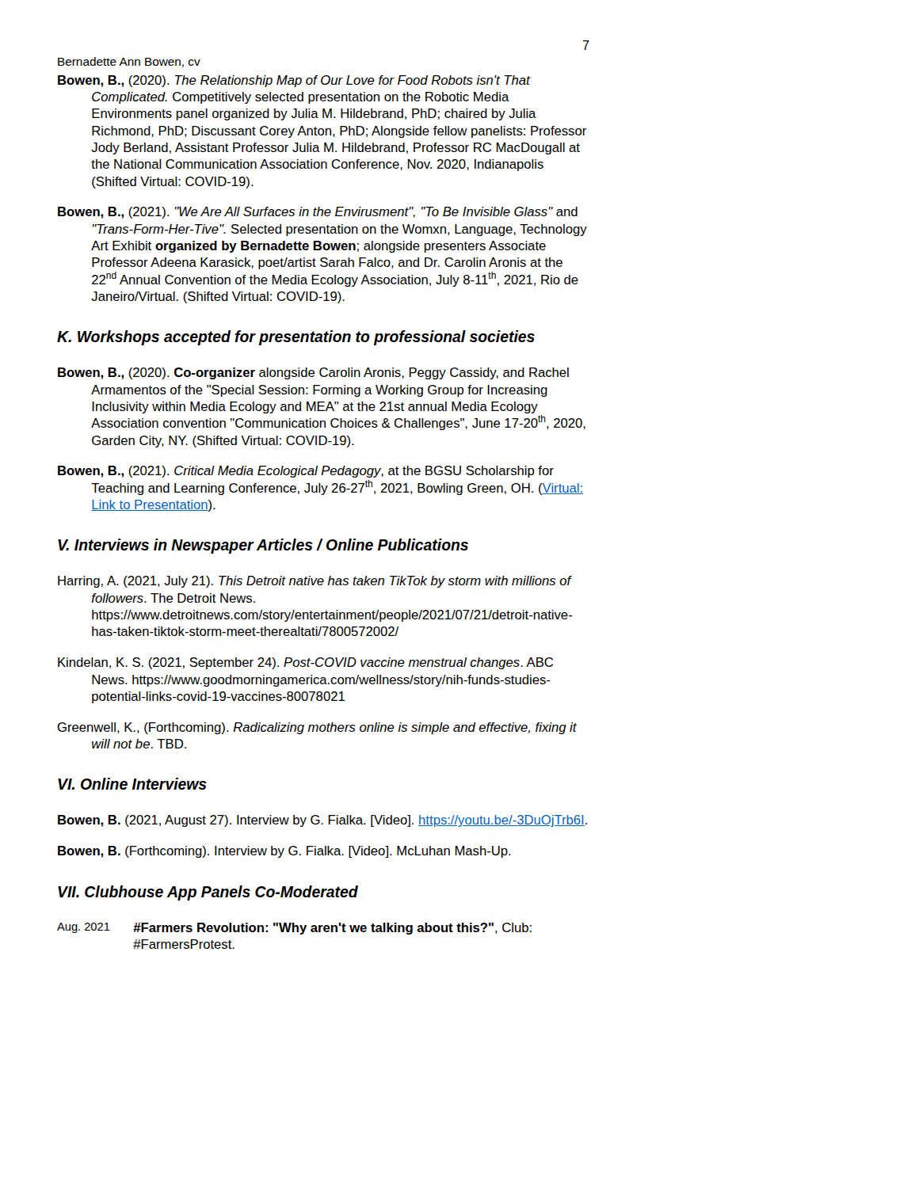7
Bernadette Ann Bowen, cv
Bowen, B., (2020). The Relationship Map of Our Love for Food Robots isn't That Complicated. Competitively selected presentation on the Robotic Media Environments panel organized by Julia M. Hildebrand, PhD; chaired by Julia Richmond, PhD; Discussant Corey Anton, PhD; Alongside fellow panelists: Professor Jody Berland, Assistant Professor Julia M. Hildebrand, Professor RC MacDougall at the National Communication Association Conference, Nov. 2020, Indianapolis (Shifted Virtual: COVID-19).
Bowen, B., (2021). "We Are All Surfaces in the Envirusment", "To Be Invisible Glass" and "Trans-Form-Her-Tive". Selected presentation on the Womxn, Language, Technology Art Exhibit organized by Bernadette Bowen; alongside presenters Associate Professor Adeena Karasick, poet/artist Sarah Falco, and Dr. Carolin Aronis at the 22nd Annual Convention of the Media Ecology Association, July 8-11th, 2021, Rio de Janeiro/Virtual. (Shifted Virtual: COVID-19).
K. Workshops accepted for presentation to professional societies
Bowen, B., (2020). Co-organizer alongside Carolin Aronis, Peggy Cassidy, and Rachel Armamentos of the "Special Session: Forming a Working Group for Increasing Inclusivity within Media Ecology and MEA" at the 21st annual Media Ecology Association convention "Communication Choices & Challenges", June 17-20th, 2020, Garden City, NY. (Shifted Virtual: COVID-19).
Bowen, B., (2021). Critical Media Ecological Pedagogy, at the BGSU Scholarship for Teaching and Learning Conference, July 26-27th, 2021, Bowling Green, OH. (Virtual: Link to Presentation).
V. Interviews in Newspaper Articles / Online Publications
Harring, A. (2021, July 21). This Detroit native has taken TikTok by storm with millions of followers. The Detroit News. https://www.detroitnews.com/story/entertainment/people/2021/07/21/detroit-native-has-taken-tiktok-storm-meet-therealtati/7800572002/
Kindelan, K. S. (2021, September 24). Post-COVID vaccine menstrual changes. ABC News. https://www.goodmorningamerica.com/wellness/story/nih-funds-studies-potential-links-covid-19-vaccines-80078021
Greenwell, K., (Forthcoming). Radicalizing mothers online is simple and effective, fixing it will not be. TBD.
VI. Online Interviews
Bowen, B. (2021, August 27). Interview by G. Fialka. [Video]. https://youtu.be/-3DuOjTrb6I.
Bowen, B. (Forthcoming). Interview by G. Fialka. [Video]. McLuhan Mash-Up.
VII. Clubhouse App Panels Co-Moderated
Aug. 2021
#Farmers Revolution: "Why aren't we talking about this?", Club: #FarmersProtest.